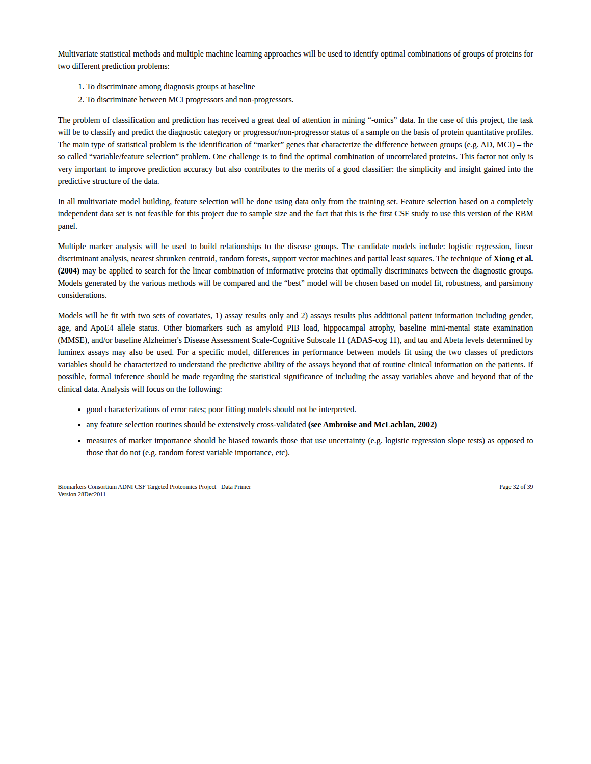Multivariate statistical methods and multiple machine learning approaches will be used to identify optimal combinations of groups of proteins for two different prediction problems:
To discriminate among diagnosis groups at baseline
To discriminate between MCI progressors and non-progressors.
The problem of classification and prediction has received a great deal of attention in mining “-omics” data. In the case of this project, the task will be to classify and predict the diagnostic category or progressor/non-progressor status of a sample on the basis of protein quantitative profiles. The main type of statistical problem is the identification of “marker” genes that characterize the difference between groups (e.g. AD, MCI) – the so called “variable/feature selection” problem. One challenge is to find the optimal combination of uncorrelated proteins. This factor not only is very important to improve prediction accuracy but also contributes to the merits of a good classifier: the simplicity and insight gained into the predictive structure of the data.
In all multivariate model building, feature selection will be done using data only from the training set. Feature selection based on a completely independent data set is not feasible for this project due to sample size and the fact that this is the first CSF study to use this version of the RBM panel.
Multiple marker analysis will be used to build relationships to the disease groups. The candidate models include: logistic regression, linear discriminant analysis, nearest shrunken centroid, random forests, support vector machines and partial least squares. The technique of Xiong et al. (2004) may be applied to search for the linear combination of informative proteins that optimally discriminates between the diagnostic groups. Models generated by the various methods will be compared and the “best” model will be chosen based on model fit, robustness, and parsimony considerations.
Models will be fit with two sets of covariates, 1) assay results only and 2) assays results plus additional patient information including gender, age, and ApoE4 allele status. Other biomarkers such as amyloid PIB load, hippocampal atrophy, baseline mini-mental state examination (MMSE), and/or baseline Alzheimer's Disease Assessment Scale-Cognitive Subscale 11 (ADAS-cog 11), and tau and Abeta levels determined by luminex assays may also be used. For a specific model, differences in performance between models fit using the two classes of predictors variables should be characterized to understand the predictive ability of the assays beyond that of routine clinical information on the patients. If possible, formal inference should be made regarding the statistical significance of including the assay variables above and beyond that of the clinical data. Analysis will focus on the following:
good characterizations of error rates; poor fitting models should not be interpreted.
any feature selection routines should be extensively cross-validated (see Ambroise and McLachlan, 2002)
measures of marker importance should be biased towards those that use uncertainty (e.g. logistic regression slope tests) as opposed to those that do not (e.g. random forest variable importance, etc).
Biomarkers Consortium ADNI CSF Targeted Proteomics Project - Data Primer
Version 28Dec2011
Page 32 of 39